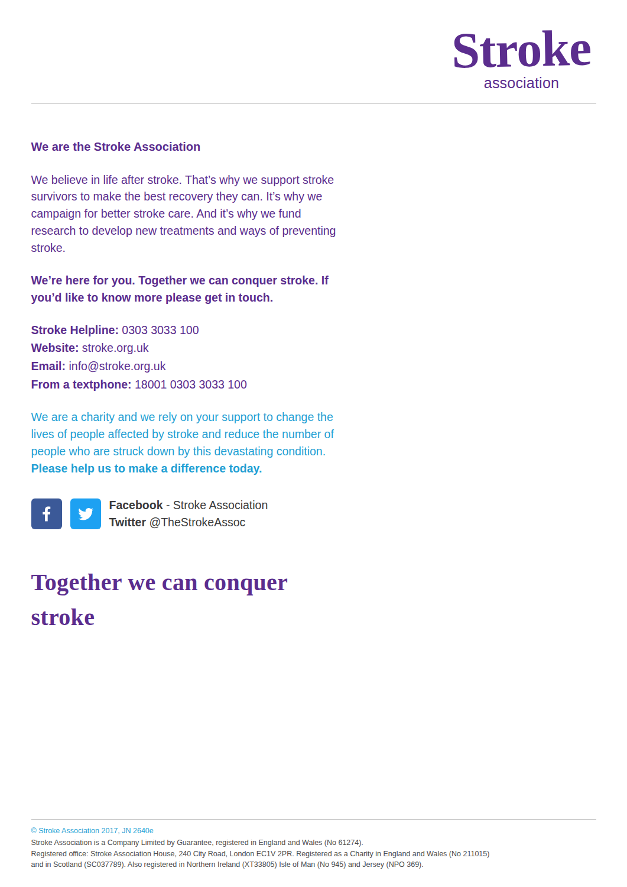Stroke association
We are the Stroke Association
We believe in life after stroke. That’s why we support stroke survivors to make the best recovery they can. It’s why we campaign for better stroke care. And it’s why we fund research to develop new treatments and ways of preventing stroke.
We’re here for you. Together we can conquer stroke. If you’d like to know more please get in touch.
Stroke Helpline: 0303 3033 100
Website: stroke.org.uk
Email: info@stroke.org.uk
From a textphone: 18001 0303 3033 100
We are a charity and we rely on your support to change the lives of people affected by stroke and reduce the number of people who are struck down by this devastating condition.
Please help us to make a difference today.
Facebook - Stroke Association
Twitter @TheStrokeAssoc
Together we can conquer stroke
© Stroke Association 2017, JN 2640e
Stroke Association is a Company Limited by Guarantee, registered in England and Wales (No 61274).
Registered office: Stroke Association House, 240 City Road, London EC1V 2PR. Registered as a Charity in England and Wales (No 211015)
and in Scotland (SC037789). Also registered in Northern Ireland (XT33805) Isle of Man (No 945) and Jersey (NPO 369).